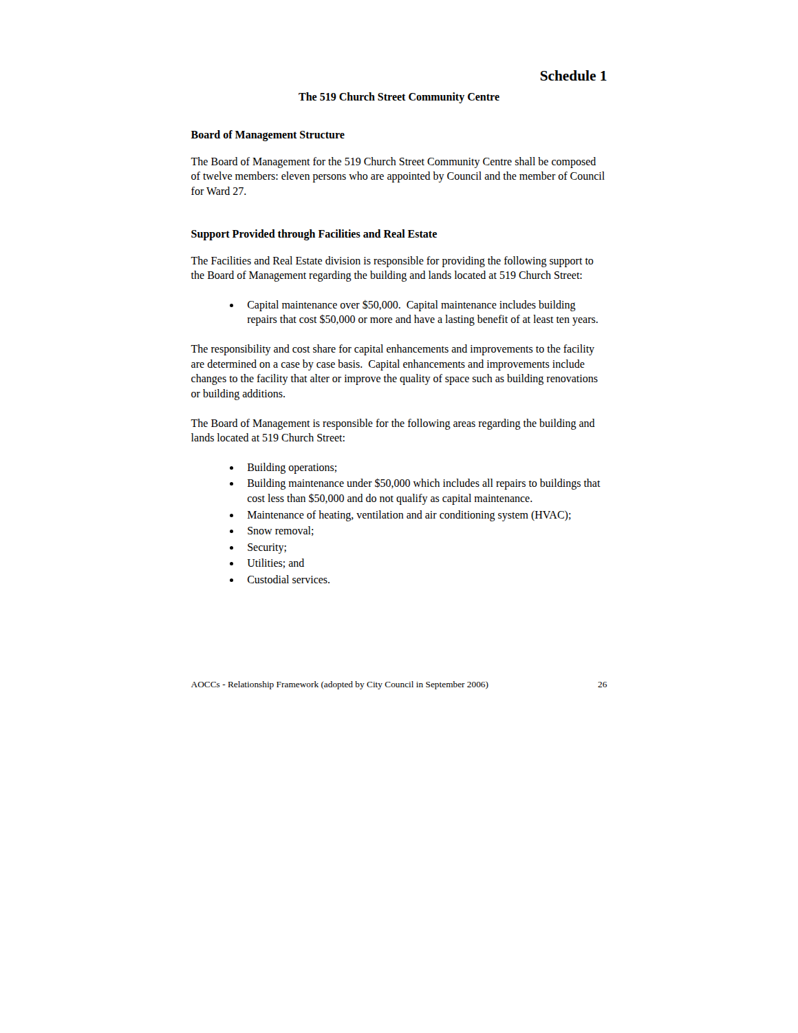Schedule 1
The 519 Church Street Community Centre
Board of Management Structure
The Board of Management for the 519 Church Street Community Centre shall be composed of twelve members: eleven persons who are appointed by Council and the member of Council for Ward 27.
Support Provided through Facilities and Real Estate
The Facilities and Real Estate division is responsible for providing the following support to the Board of Management regarding the building and lands located at 519 Church Street:
Capital maintenance over $50,000. Capital maintenance includes building repairs that cost $50,000 or more and have a lasting benefit of at least ten years.
The responsibility and cost share for capital enhancements and improvements to the facility are determined on a case by case basis. Capital enhancements and improvements include changes to the facility that alter or improve the quality of space such as building renovations or building additions.
The Board of Management is responsible for the following areas regarding the building and lands located at 519 Church Street:
Building operations;
Building maintenance under $50,000 which includes all repairs to buildings that cost less than $50,000 and do not qualify as capital maintenance.
Maintenance of heating, ventilation and air conditioning system (HVAC);
Snow removal;
Security;
Utilities; and
Custodial services.
AOCCs - Relationship Framework (adopted by City Council in September 2006) 26